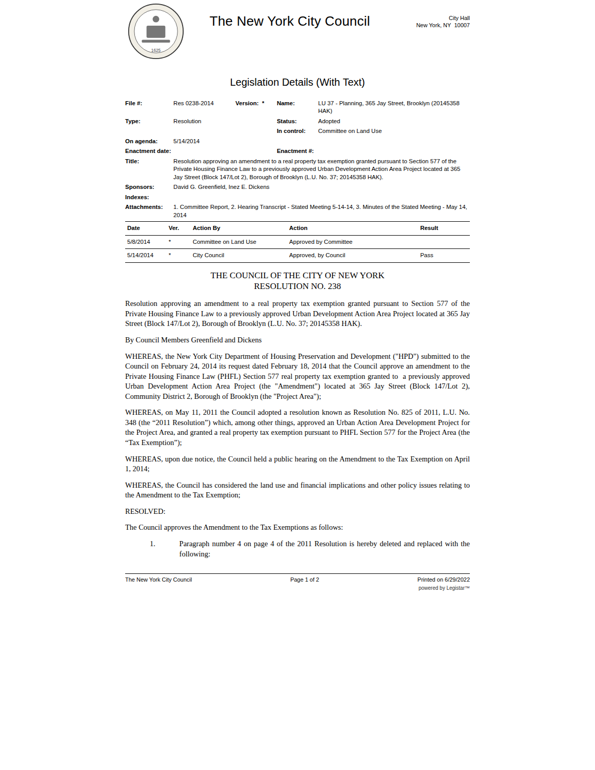The New York City Council
City Hall
New York, NY 10007
Legislation Details (With Text)
| File #: | Res 0238-2014 | Version: * | Name: | LU 37 - Planning, 365 Jay Street, Brooklyn (20145358 HAK) |
| Type: | Resolution | | Status: | Adopted |
| | | | In control: | Committee on Land Use |
| On agenda: | 5/14/2014 | | | |
| Enactment date: | | | Enactment #: | |
| Title: | Resolution approving an amendment to a real property tax exemption granted pursuant to Section 577 of the Private Housing Finance Law to a previously approved Urban Development Action Area Project located at 365 Jay Street (Block 147/Lot 2), Borough of Brooklyn (L.U. No. 37; 20145358 HAK). |
| Sponsors: | David G. Greenfield, Inez E. Dickens |
| Indexes: | |
| Attachments: | 1. Committee Report, 2. Hearing Transcript - Stated Meeting 5-14-14, 3. Minutes of the Stated Meeting - May 14, 2014 |
| Date | Ver. | Action By | Action | Result |
| --- | --- | --- | --- | --- |
| 5/8/2014 | * | Committee on Land Use | Approved by Committee | |
| 5/14/2014 | * | City Council | Approved, by Council | Pass |
THE COUNCIL OF THE CITY OF NEW YORK
RESOLUTION NO. 238
Resolution approving an amendment to a real property tax exemption granted pursuant to Section 577 of the Private Housing Finance Law to a previously approved Urban Development Action Area Project located at 365 Jay Street (Block 147/Lot 2), Borough of Brooklyn (L.U. No. 37; 20145358 HAK).
By Council Members Greenfield and Dickens
WHEREAS, the New York City Department of Housing Preservation and Development ("HPD") submitted to the Council on February 24, 2014 its request dated February 18, 2014 that the Council approve an amendment to the Private Housing Finance Law (PHFL) Section 577 real property tax exemption granted to a previously approved Urban Development Action Area Project (the "Amendment") located at 365 Jay Street (Block 147/Lot 2), Community District 2, Borough of Brooklyn (the "Project Area");
WHEREAS, on May 11, 2011 the Council adopted a resolution known as Resolution No. 825 of 2011, L.U. No. 348 (the “2011 Resolution”) which, among other things, approved an Urban Action Area Development Project for the Project Area, and granted a real property tax exemption pursuant to PHFL Section 577 for the Project Area (the “Tax Exemption”);
WHEREAS, upon due notice, the Council held a public hearing on the Amendment to the Tax Exemption on April 1, 2014;
WHEREAS, the Council has considered the land use and financial implications and other policy issues relating to the Amendment to the Tax Exemption;
RESOLVED:
The Council approves the Amendment to the Tax Exemptions as follows:
1.
Paragraph number 4 on page 4 of the 2011 Resolution is hereby deleted and replaced with the following:
The New York City Council
Page 1 of 2
Printed on 6/29/2022
powered by Legistar™